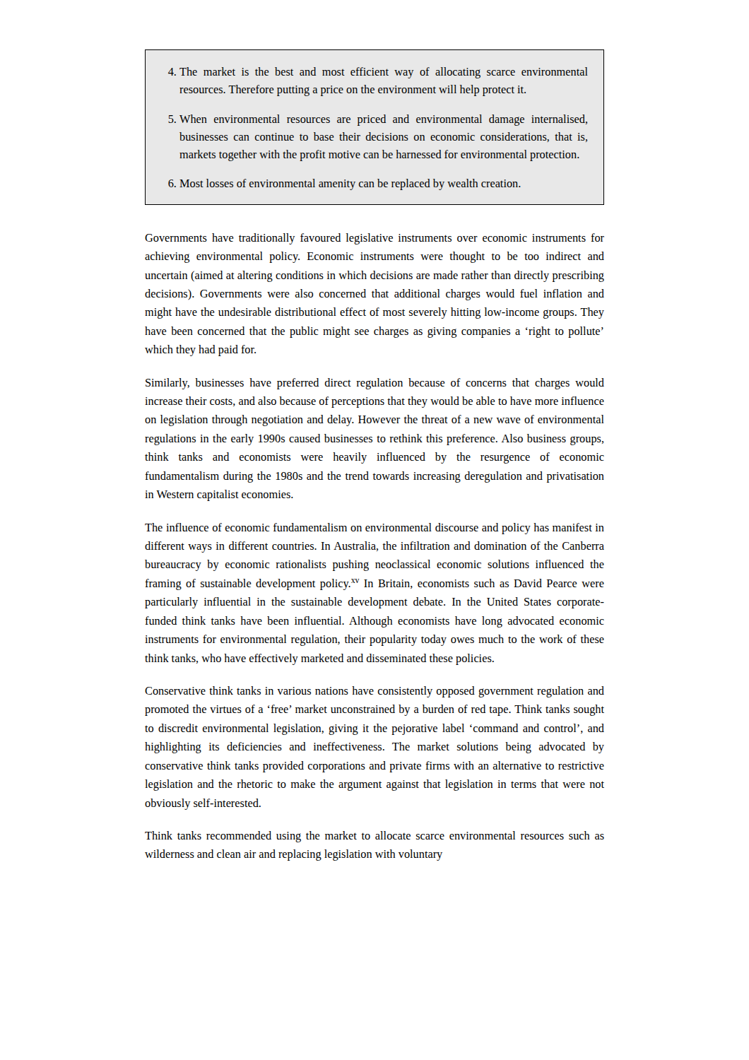The market is the best and most efficient way of allocating scarce environmental resources. Therefore putting a price on the environment will help protect it.
When environmental resources are priced and environmental damage internalised, businesses can continue to base their decisions on economic considerations, that is, markets together with the profit motive can be harnessed for environmental protection.
Most losses of environmental amenity can be replaced by wealth creation.
Governments have traditionally favoured legislative instruments over economic instruments for achieving environmental policy. Economic instruments were thought to be too indirect and uncertain (aimed at altering conditions in which decisions are made rather than directly prescribing decisions). Governments were also concerned that additional charges would fuel inflation and might have the undesirable distributional effect of most severely hitting low-income groups. They have been concerned that the public might see charges as giving companies a ‘right to pollute’ which they had paid for.
Similarly, businesses have preferred direct regulation because of concerns that charges would increase their costs, and also because of perceptions that they would be able to have more influence on legislation through negotiation and delay. However the threat of a new wave of environmental regulations in the early 1990s caused businesses to rethink this preference. Also business groups, think tanks and economists were heavily influenced by the resurgence of economic fundamentalism during the 1980s and the trend towards increasing deregulation and privatisation in Western capitalist economies.
The influence of economic fundamentalism on environmental discourse and policy has manifest in different ways in different countries. In Australia, the infiltration and domination of the Canberra bureaucracy by economic rationalists pushing neoclassical economic solutions influenced the framing of sustainable development policy.xv In Britain, economists such as David Pearce were particularly influential in the sustainable development debate. In the United States corporate-funded think tanks have been influential. Although economists have long advocated economic instruments for environmental regulation, their popularity today owes much to the work of these think tanks, who have effectively marketed and disseminated these policies.
Conservative think tanks in various nations have consistently opposed government regulation and promoted the virtues of a ‘free’ market unconstrained by a burden of red tape. Think tanks sought to discredit environmental legislation, giving it the pejorative label ‘command and control’, and highlighting its deficiencies and ineffectiveness. The market solutions being advocated by conservative think tanks provided corporations and private firms with an alternative to restrictive legislation and the rhetoric to make the argument against that legislation in terms that were not obviously self-interested.
Think tanks recommended using the market to allocate scarce environmental resources such as wilderness and clean air and replacing legislation with voluntary